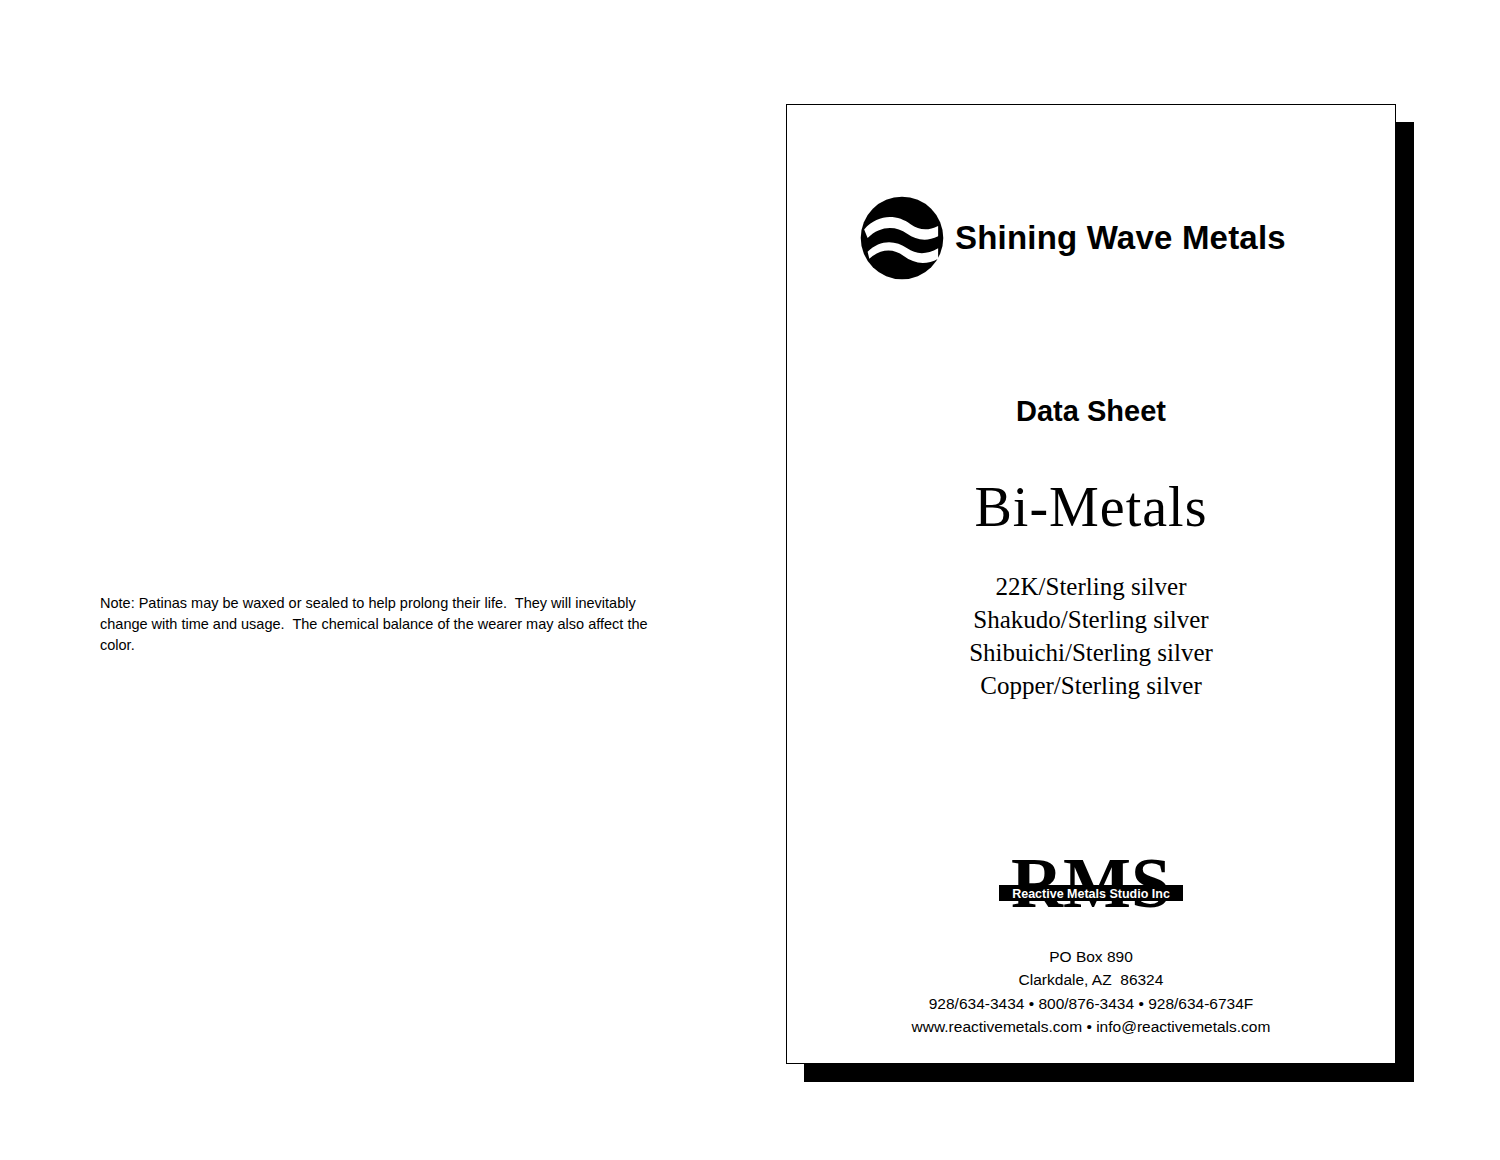Note: Patinas may be waxed or sealed to help prolong their life. They will inevitably change with time and usage. The chemical balance of the wearer may also affect the color.
Shining Wave Metals
Data Sheet
Bi-Metals
22K/Sterling silver
Shakudo/Sterling silver
Shibuichi/Sterling silver
Copper/Sterling silver
RMS Reactive Metals Studio Inc
PO Box 890
Clarkdale, AZ 86324
928/634-3434 • 800/876-3434 • 928/634-6734F
www.reactivemetals.com • info@reactivemetals.com